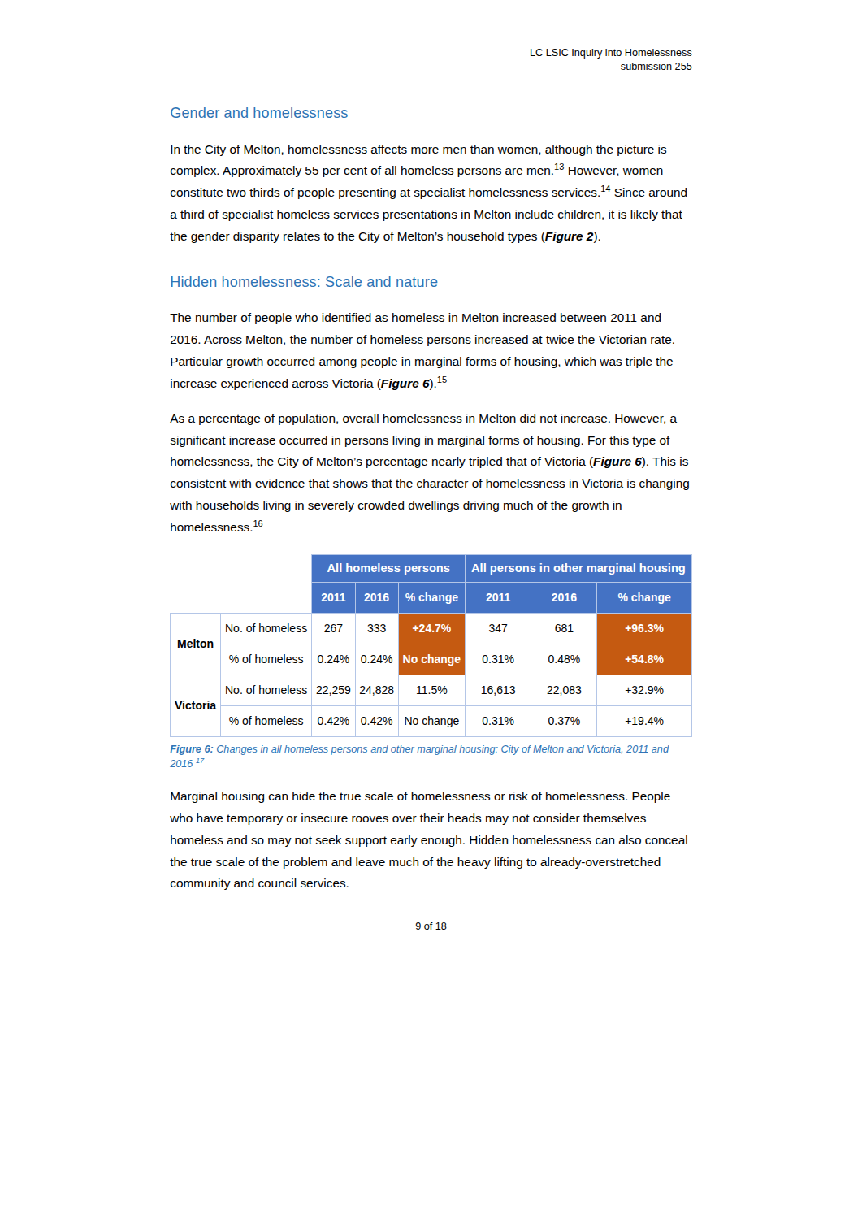LC LSIC Inquiry into Homelessness
submission 255
Gender and homelessness
In the City of Melton, homelessness affects more men than women, although the picture is complex. Approximately 55 per cent of all homeless persons are men.13 However, women constitute two thirds of people presenting at specialist homelessness services.14 Since around a third of specialist homeless services presentations in Melton include children, it is likely that the gender disparity relates to the City of Melton’s household types (Figure 2).
Hidden homelessness: Scale and nature
The number of people who identified as homeless in Melton increased between 2011 and 2016. Across Melton, the number of homeless persons increased at twice the Victorian rate. Particular growth occurred among people in marginal forms of housing, which was triple the increase experienced across Victoria (Figure 6).15
As a percentage of population, overall homelessness in Melton did not increase. However, a significant increase occurred in persons living in marginal forms of housing. For this type of homelessness, the City of Melton’s percentage nearly tripled that of Victoria (Figure 6). This is consistent with evidence that shows that the character of homelessness in Victoria is changing with households living in severely crowded dwellings driving much of the growth in homelessness.16
| | All homeless persons | All persons in other marginal housing |
| --- | --- | --- |
| | 2011 | 2016 | % change | 2011 | 2016 | % change |
| Melton | No. of homeless | 267 | 333 | +24.7% | 347 | 681 | +96.3% |
| % of homeless | 0.24% | 0.24% | No change | 0.31% | 0.48% | +54.8% |
| Victoria | No. of homeless | 22,259 | 24,828 | 11.5% | 16,613 | 22,083 | +32.9% |
| % of homeless | 0.42% | 0.42% | No change | 0.31% | 0.37% | +19.4% |
Figure 6: Changes in all homeless persons and other marginal housing: City of Melton and Victoria, 2011 and 2016 17
Marginal housing can hide the true scale of homelessness or risk of homelessness. People who have temporary or insecure rooves over their heads may not consider themselves homeless and so may not seek support early enough. Hidden homelessness can also conceal the true scale of the problem and leave much of the heavy lifting to already-overstretched community and council services.
9 of 18